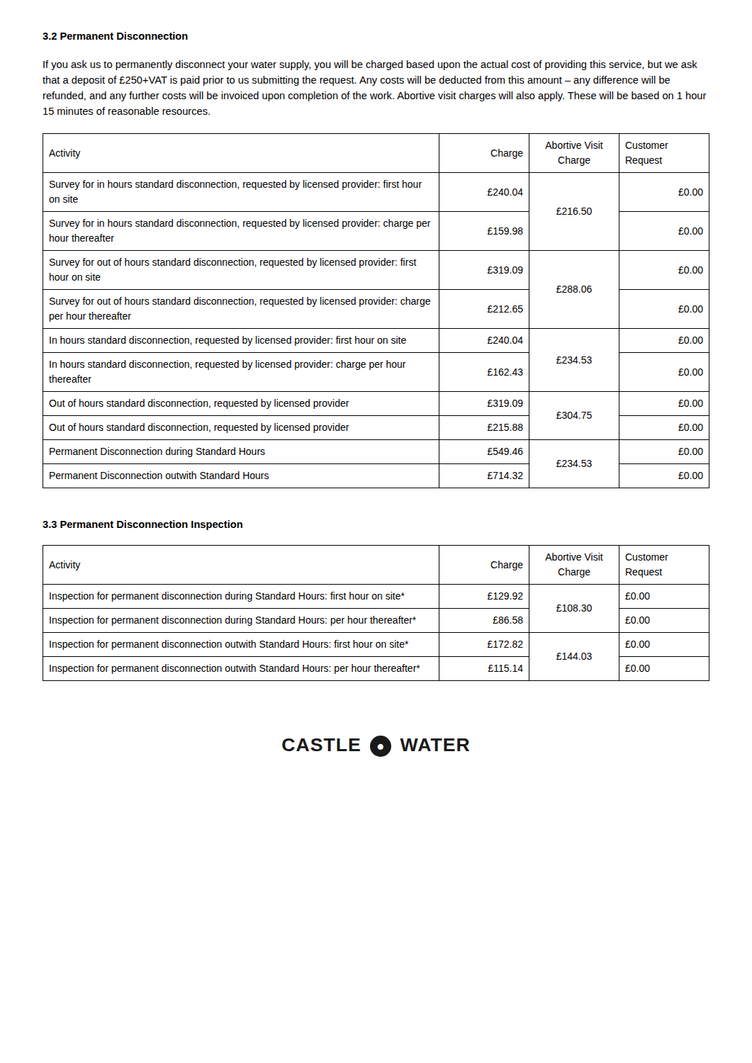3.2 Permanent Disconnection
If you ask us to permanently disconnect your water supply, you will be charged based upon the actual cost of providing this service, but we ask that a deposit of £250+VAT is paid prior to us submitting the request. Any costs will be deducted from this amount – any difference will be refunded, and any further costs will be invoiced upon completion of the work. Abortive visit charges will also apply. These will be based on 1 hour 15 minutes of reasonable resources.
| Activity | Charge | Abortive Visit Charge | Customer Request |
| --- | --- | --- | --- |
| Survey for in hours standard disconnection, requested by licensed provider: first hour on site | £240.04 | £216.50 | £0.00 |
| Survey for in hours standard disconnection, requested by licensed provider: charge per hour thereafter | £159.98 | £0.00 |
| Survey for out of hours standard disconnection, requested by licensed provider: first hour on site | £319.09 | £288.06 | £0.00 |
| Survey for out of hours standard disconnection, requested by licensed provider: charge per hour thereafter | £212.65 | £0.00 |
| In hours standard disconnection, requested by licensed provider: first hour on site | £240.04 | £234.53 | £0.00 |
| In hours standard disconnection, requested by licensed provider: charge per hour thereafter | £162.43 | £0.00 |
| Out of hours standard disconnection, requested by licensed provider | £319.09 | £304.75 | £0.00 |
| Out of hours standard disconnection, requested by licensed provider | £215.88 | £0.00 |
| Permanent Disconnection during Standard Hours | £549.46 | £234.53 | £0.00 |
| Permanent Disconnection outwith Standard Hours | £714.32 | £0.00 |
3.3 Permanent Disconnection Inspection
| Activity | Charge | Abortive Visit Charge | Customer Request |
| --- | --- | --- | --- |
| Inspection for permanent disconnection during Standard Hours: first hour on site* | £129.92 | £108.30 | £0.00 |
| Inspection for permanent disconnection during Standard Hours: per hour thereafter* | £86.58 | £0.00 |
| Inspection for permanent disconnection outwith Standard Hours: first hour on site* | £172.82 | £144.03 | £0.00 |
| Inspection for permanent disconnection outwith Standard Hours: per hour thereafter* | £115.14 | £0.00 |
CASTLE ● WATER